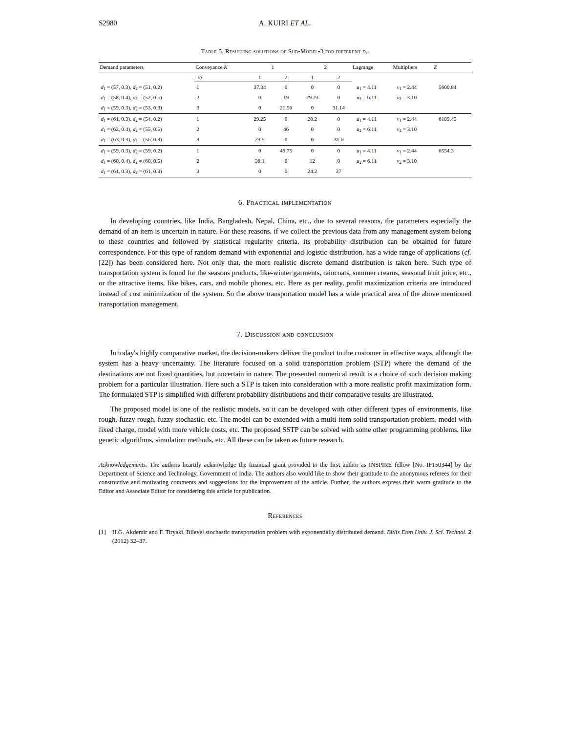S2980 A. KUIRI ET AL. S2980
Table 5. Resulting solutions of Sub-Model-3 for different d j .
| Demand parameters | Conveyance K | 1 | 2 | Lagrange | Multipliers | Z |
| --- | --- | --- | --- | --- | --- | --- |
| | i / j | 1 | 2 | 1 | 2 | | | |
| d 1 = (57, 0.3), d 2 = (51, 0.2) | 1 | 37.34 | 0 | 0 | 0 | u 1 = 4.11 | v 1 = 2.44 | 5600.84 |
| d 1 = (58, 0.4), d 2 = (52, 0.5) | 2 | 0 | 19 | 29.23 | 0 | u 2 = 6.11 | v 2 = 3.10 | |
| d 1 = (59, 0.3), d 2 = (53, 0.3) | 3 | 0 | 21.56 | 0 | 31.14 | | | |
| d 1 = (61, 0.3), d 2 = (54, 0.2) | 1 | 29.25 | 0 | 20.2 | 0 | u 1 = 4.11 | v 1 = 2.44 | 6189.45 |
| d 1 = (62, 0.4), d 2 = (55, 0.5) | 2 | 0 | 46 | 0 | 0 | u 2 = 6.11 | v 2 = 3.10 | |
| d 1 = (63, 0.3), d 2 = (56, 0.3) | 3 | 23.5 | 0 | 0 | 31.6 | | | |
| d 1 = (59, 0.3), d 2 = (59, 0.2) | 1 | 0 | 49.75 | 0 | 0 | u 1 = 4.11 | v 1 = 2.44 | 6554.3 |
| d 1 = (60, 0.4), d 2 = (60, 0.5) | 2 | 38.1 | 0 | 12 | 0 | u 2 = 6.11 | v 2 = 3.10 | |
| d 1 = (61, 0.3), d 2 = (61, 0.3) | 3 | 0 | 0 | 24.2 | 37 | | | |
6. Practical implementation
In developing countries, like India, Bangladesh, Nepal, China, etc., due to several reasons, the parameters especially the demand of an item is uncertain in nature. For these reasons, if we collect the previous data from any management system belong to these countries and followed by statistical regularity criteria, its probability distribution can be obtained for future correspondence. For this type of random demand with exponential and logistic distribution, has a wide range of applications (cf. [22]) has been considered here. Not only that, the more realistic discrete demand distribution is taken here. Such type of transportation system is found for the seasons products, like-winter garments, raincoats, summer creams, seasonal fruit juice, etc., or the attractive items, like bikes, cars, and mobile phones, etc. Here as per reality, profit maximization criteria are introduced instead of cost minimization of the system. So the above transportation model has a wide practical area of the above mentioned transportation management.
7. Discussion and conclusion
In today's highly comparative market, the decision-makers deliver the product to the customer in effective ways, although the system has a heavy uncertainty. The literature focused on a solid transportation problem (STP) where the demand of the destinations are not fixed quantities, but uncertain in nature. The presented numerical result is a choice of such decision making problem for a particular illustration. Here such a STP is taken into consideration with a more realistic profit maximization form. The formulated STP is simplified with different probability distributions and their comparative results are illustrated.
The proposed model is one of the realistic models, so it can be developed with other different types of environments, like rough, fuzzy rough, fuzzy stochastic, etc. The model can be extended with a multi-item solid transportation problem, model with fixed charge, model with more vehicle costs, etc. The proposed SSTP can be solved with some other programming problems, like genetic algorithms, simulation methods, etc. All these can be taken as future research.
Acknowledgements. The authors heartily acknowledge the financial grant provided to the first author as INSPIRE fellow [No. IF150344] by the Department of Science and Technology, Government of India. The authors also would like to show their gratitude to the anonymous referees for their constructive and motivating comments and suggestions for the improvement of the article. Further, the authors express their warm gratitude to the Editor and Associate Editor for considering this article for publication.
References
[1] H.G. Akdemir and F. Tiryaki, Bilevel stochastic transportation problem with exponentially distributed demand. Bitlis Eren Univ. J. Sci. Technol. 2 (2012) 32–37.